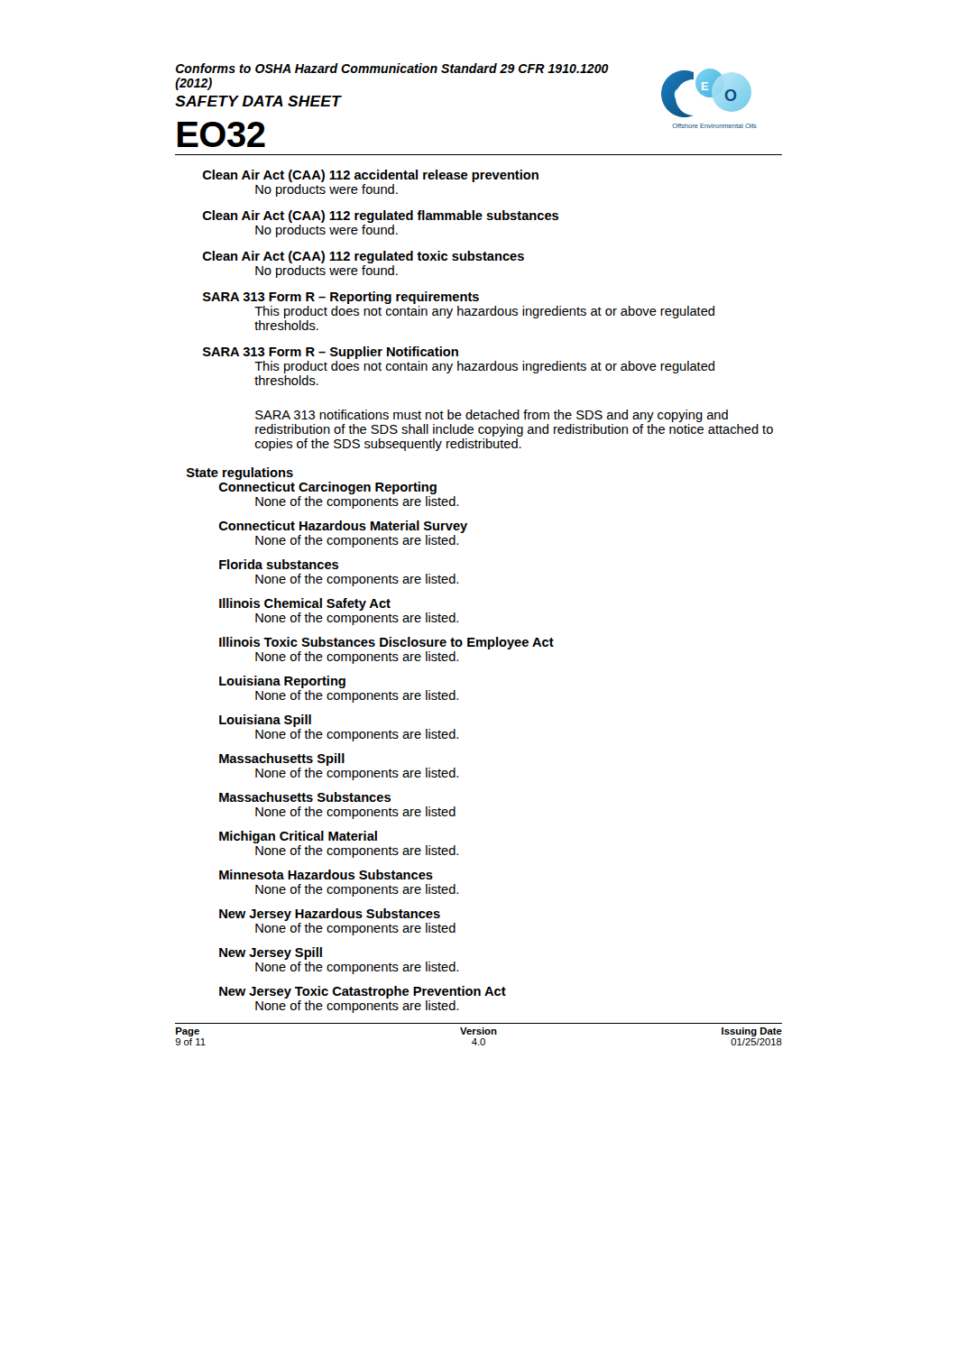Conforms to OSHA Hazard Communication Standard 29 CFR 1910.1200 (2012)
SAFETY DATA SHEET
EO32
E O C Offshore Environmental Oils
Clean Air Act (CAA) 112 accidental release prevention
No products were found.
Clean Air Act (CAA) 112 regulated flammable substances
No products were found.
Clean Air Act (CAA) 112 regulated toxic substances
No products were found.
SARA 313 Form R – Reporting requirements
This product does not contain any hazardous ingredients at or above regulated thresholds.
SARA 313 Form R – Supplier Notification
This product does not contain any hazardous ingredients at or above regulated thresholds.
SARA 313 notifications must not be detached from the SDS and any copying and redistribution of the SDS shall include copying and redistribution of the notice attached to copies of the SDS subsequently redistributed.
State regulations
Connecticut Carcinogen Reporting
None of the components are listed.
Connecticut Hazardous Material Survey
None of the components are listed.
Florida substances
None of the components are listed.
Illinois Chemical Safety Act
None of the components are listed.
Illinois Toxic Substances Disclosure to Employee Act
None of the components are listed.
Louisiana Reporting
None of the components are listed.
Louisiana Spill
None of the components are listed.
Massachusetts Spill
None of the components are listed.
Massachusetts Substances
None of the components are listed
Michigan Critical Material
None of the components are listed.
Minnesota Hazardous Substances
None of the components are listed.
New Jersey Hazardous Substances
None of the components are listed
New Jersey Spill
None of the components are listed.
New Jersey Toxic Catastrophe Prevention Act
None of the components are listed.
Page 9 of 11
Version 4.0
Issuing Date 01/25/2018